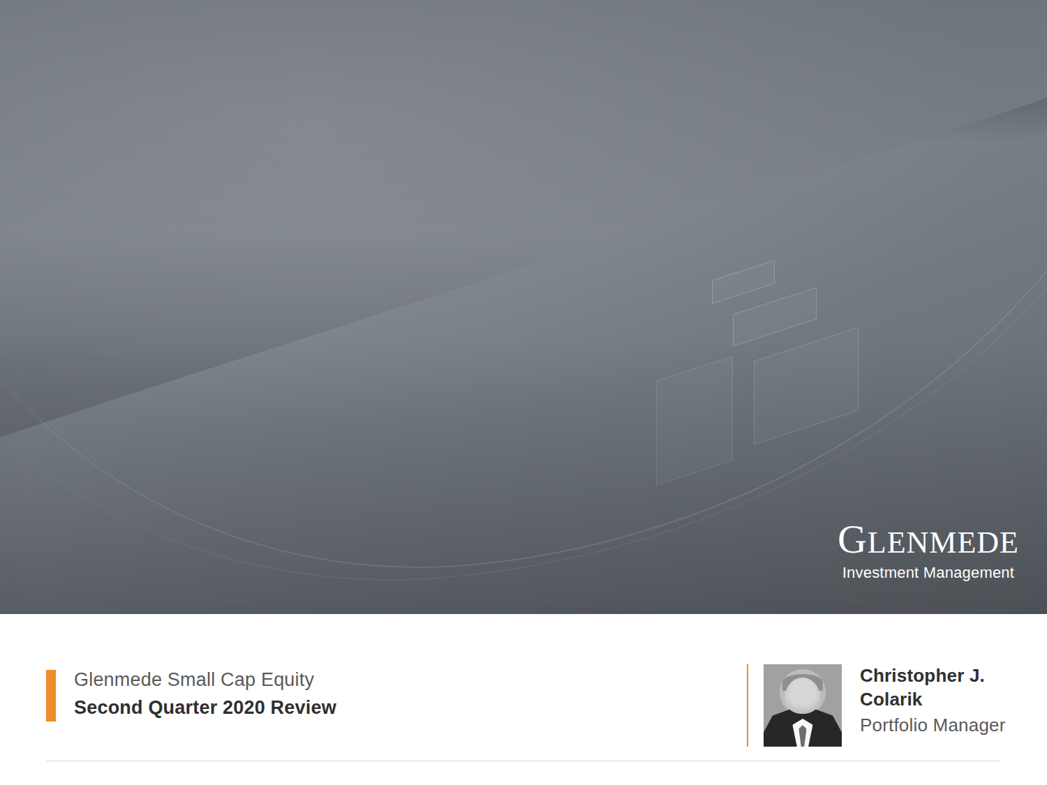GLENMEDE
Investment Management
Glenmede Small Cap Equity
Second Quarter 2020 Review
Christopher J. Colarik
Portfolio Manager